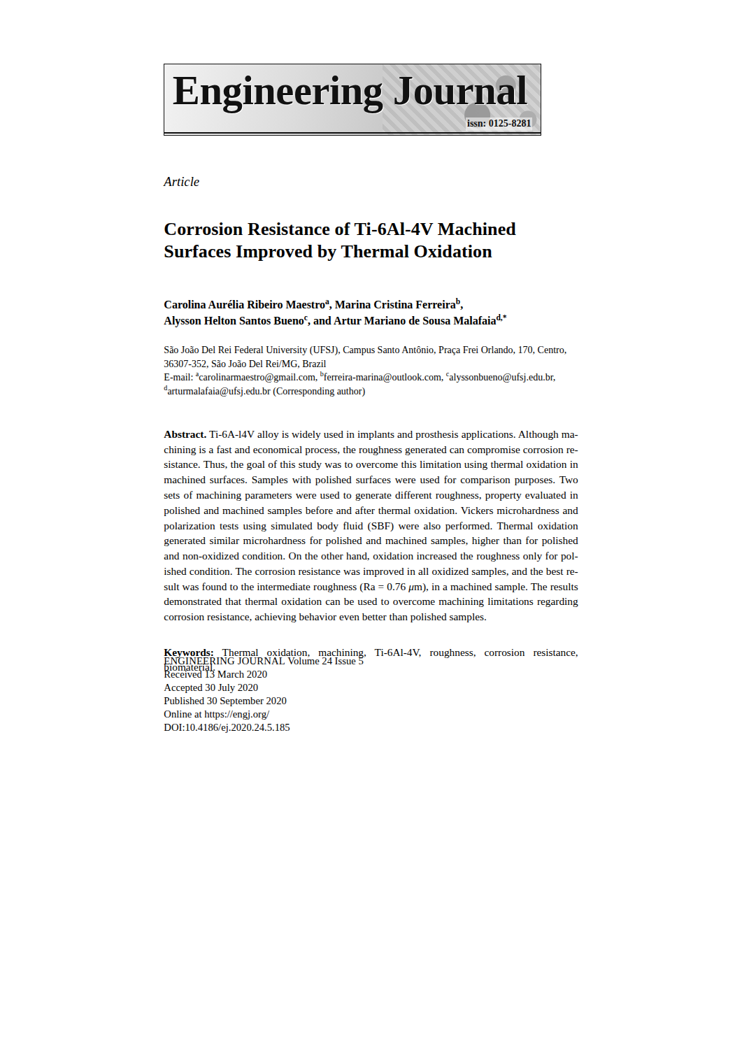Engineering Journal
issn: 0125-8281
Article
Corrosion Resistance of Ti-6Al-4V Machined Surfaces Improved by Thermal Oxidation
Carolina Aurélia Ribeiro Maestroa, Marina Cristina Ferreirab,
Alysson Helton Santos Buenoc, and Artur Mariano de Sousa Malafaiad,*
São João Del Rei Federal University (UFSJ), Campus Santo Antônio, Praça Frei Orlando, 170, Centro, 36307-352, São João Del Rei/MG, Brazil
E-mail: acarolinarmaestro@gmail.com, bferreira-marina@outlook.com, calyssonbueno@ufsj.edu.br, darturmalafaia@ufsj.edu.br (Corresponding author)
Abstract. Ti-6A-l4V alloy is widely used in implants and prosthesis applications. Although machining is a fast and economical process, the roughness generated can compromise corrosion resistance. Thus, the goal of this study was to overcome this limitation using thermal oxidation in machined surfaces. Samples with polished surfaces were used for comparison purposes. Two sets of machining parameters were used to generate different roughness, property evaluated in polished and machined samples before and after thermal oxidation. Vickers microhardness and polarization tests using simulated body fluid (SBF) were also performed. Thermal oxidation generated similar microhardness for polished and machined samples, higher than for polished and non-oxidized condition. On the other hand, oxidation increased the roughness only for polished condition. The corrosion resistance was improved in all oxidized samples, and the best result was found to the intermediate roughness (Ra = 0.76 μm), in a machined sample. The results demonstrated that thermal oxidation can be used to overcome machining limitations regarding corrosion resistance, achieving behavior even better than polished samples.
Keywords: Thermal oxidation, machining, Ti-6Al-4V, roughness, corrosion resistance, biomaterial.
ENGINEERING JOURNAL Volume 24 Issue 5
Received 13 March 2020
Accepted 30 July 2020
Published 30 September 2020
Online at https://engj.org/
DOI:10.4186/ej.2020.24.5.185